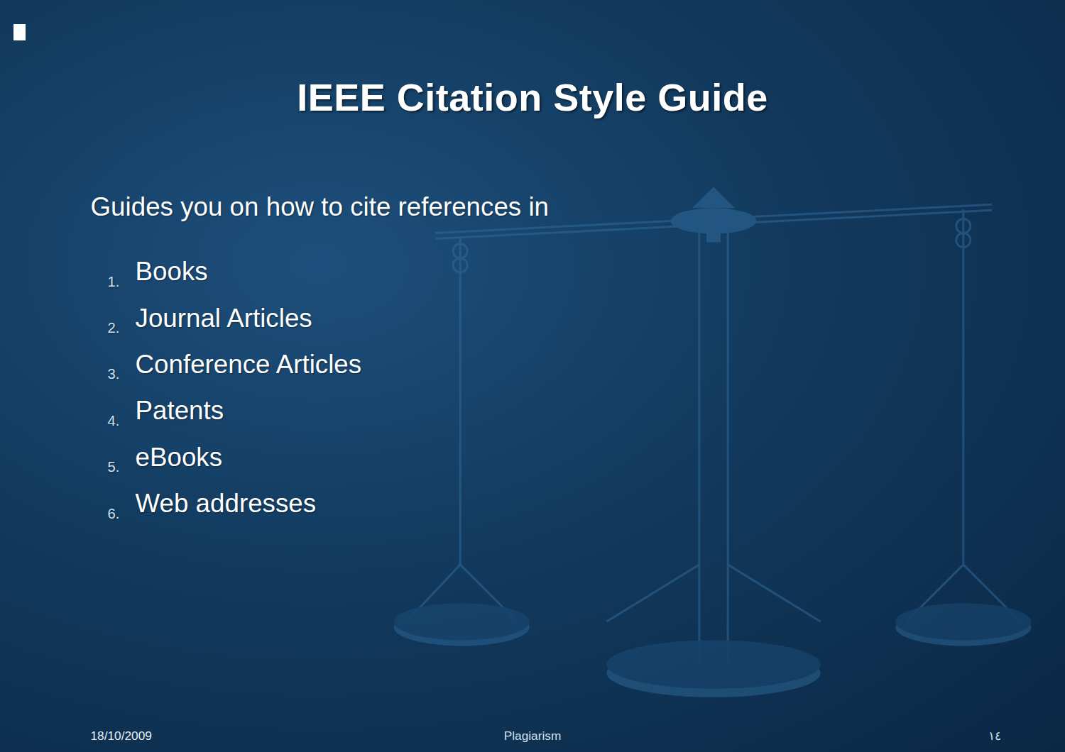IEEE Citation Style Guide
Guides you on how to cite references in
Books
Journal Articles
Conference Articles
Patents
eBooks
Web addresses
18/10/2009 Plagiarism ١٤